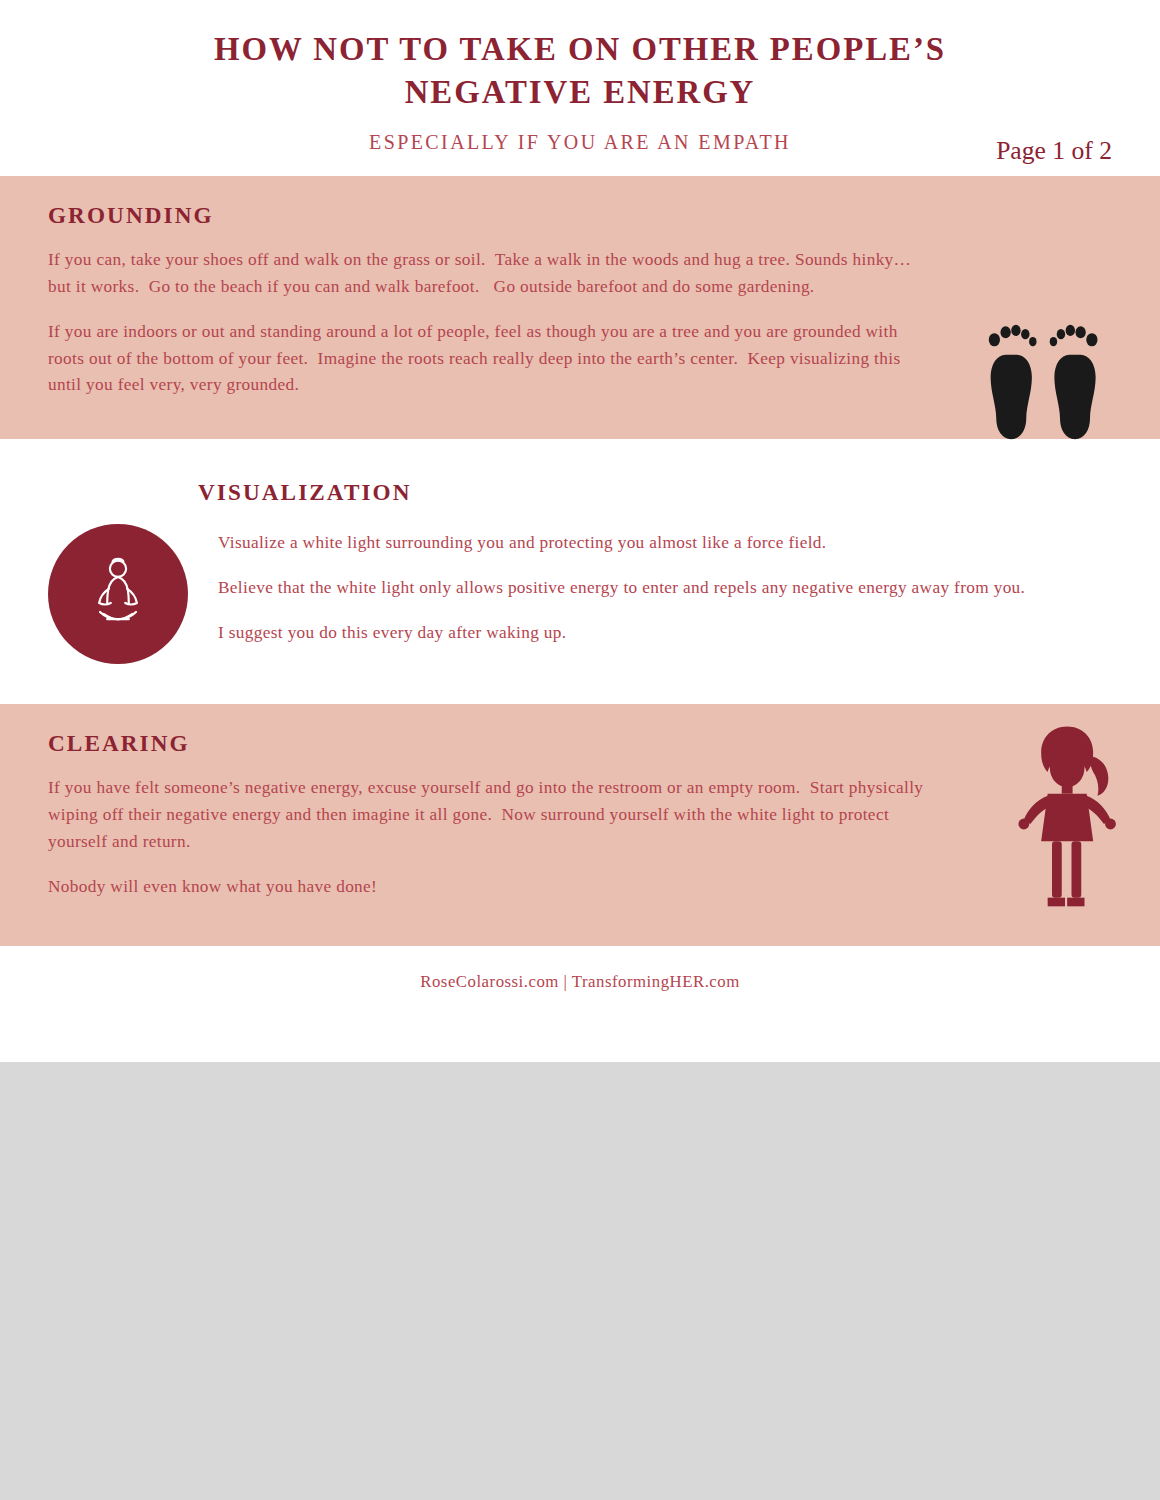How Not To Take On Other People’s Negative Energy
Especially If You Are An Empath
Page 1 of 2
Grounding
If you can, take your shoes off and walk on the grass or soil. Take a walk in the woods and hug a tree. Sounds hinky… but it works. Go to the beach if you can and walk barefoot. Go outside barefoot and do some gardening.
If you are indoors or out and standing around a lot of people, feel as though you are a tree and you are grounded with roots out of the bottom of your feet. Imagine the roots reach really deep into the earth’s center. Keep visualizing this until you feel very, very grounded.
Visualization
Visualize a white light surrounding you and protecting you almost like a force field.
Believe that the white light only allows positive energy to enter and repels any negative energy away from you.
I suggest you do this every day after waking up.
Clearing
If you have felt someone’s negative energy, excuse yourself and go into the restroom or an empty room. Start physically wiping off their negative energy and then imagine it all gone. Now surround yourself with the white light to protect yourself and return.
Nobody will even know what you have done!
RoseColarossi.com | TransformingHER.com